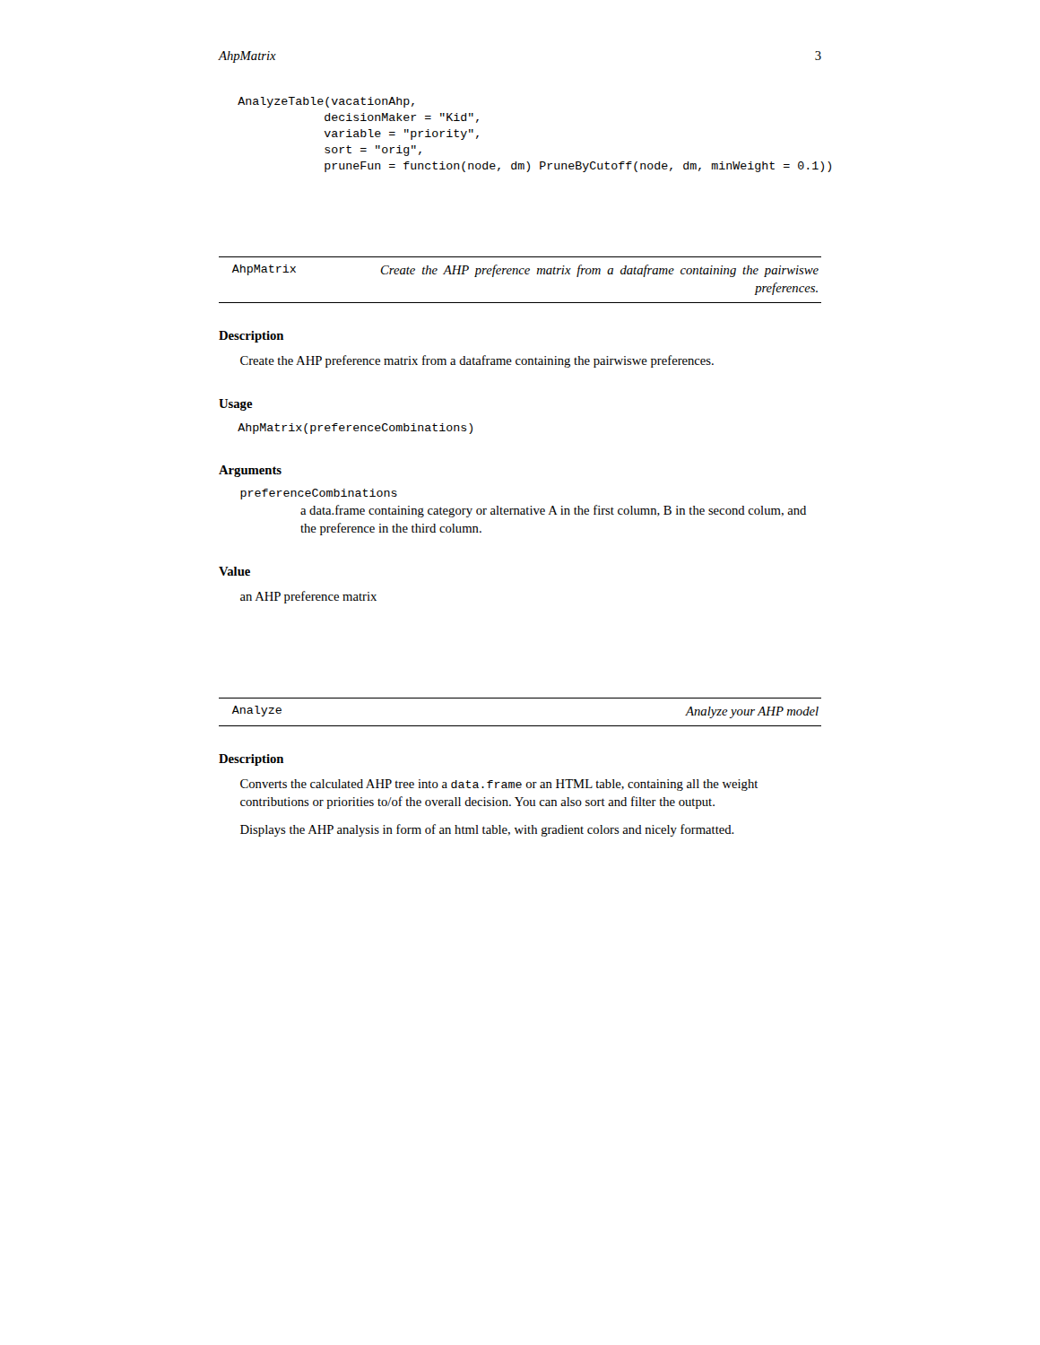AhpMatrix 3
AnalyzeTable(vacationAhp,
            decisionMaker = "Kid",
            variable = "priority",
            sort = "orig",
            pruneFun = function(node, dm) PruneByCutoff(node, dm, minWeight = 0.1))
AhpMatrix
Create the AHP preference matrix from a dataframe containing the pairwiswe preferences.
Description
Create the AHP preference matrix from a dataframe containing the pairwiswe preferences.
Usage
AhpMatrix(preferenceCombinations)
Arguments
preferenceCombinations
a data.frame containing category or alternative A in the first column, B in the second colum, and the preference in the third column.
Value
an AHP preference matrix
Analyze
Analyze your AHP model
Description
Converts the calculated AHP tree into a data.frame or an HTML table, containing all the weight contributions or priorities to/of the overall decision. You can also sort and filter the output.
Displays the AHP analysis in form of an html table, with gradient colors and nicely formatted.